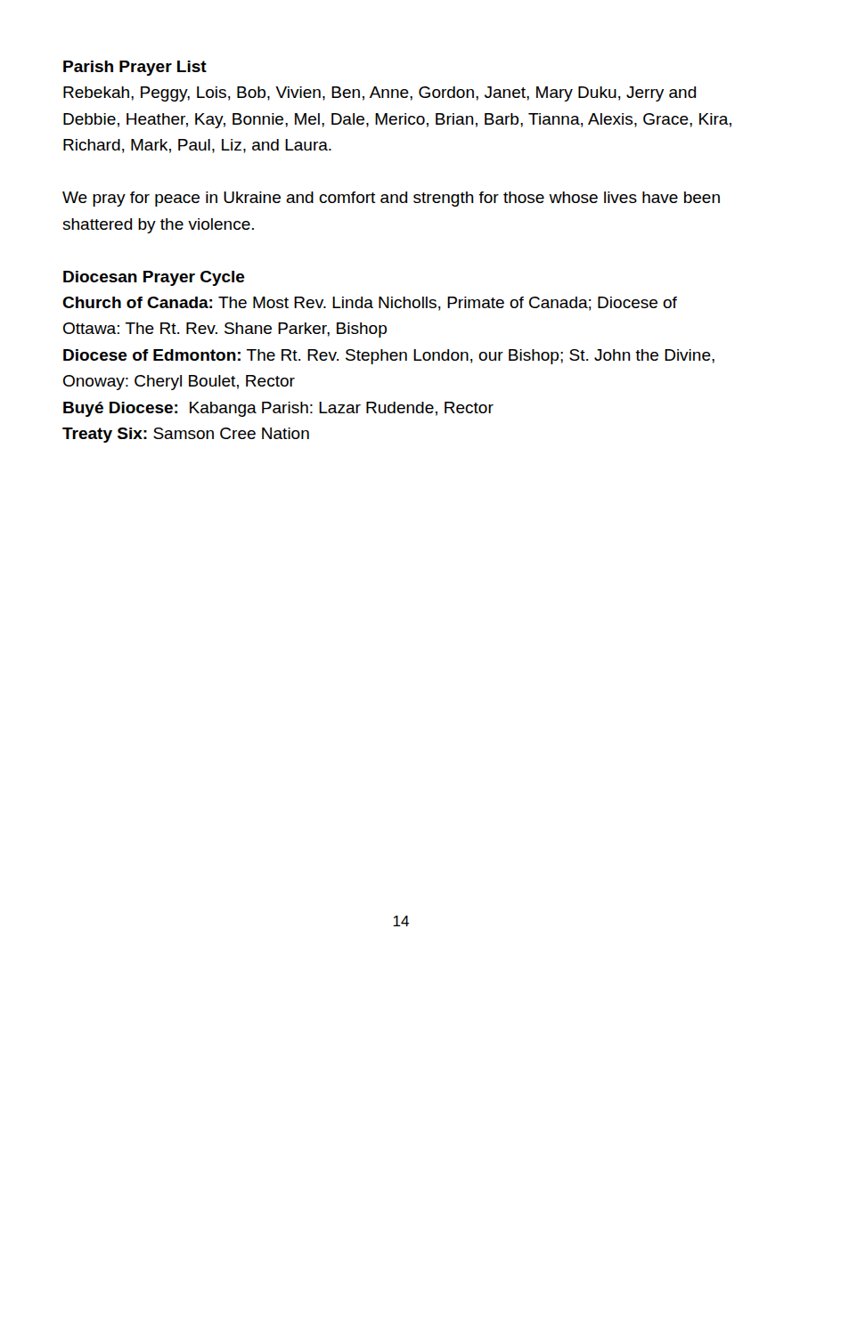Parish Prayer List
Rebekah, Peggy, Lois, Bob, Vivien, Ben, Anne, Gordon, Janet, Mary Duku, Jerry and Debbie, Heather, Kay, Bonnie, Mel, Dale, Merico, Brian, Barb, Tianna, Alexis, Grace, Kira, Richard, Mark, Paul, Liz, and Laura.
We pray for peace in Ukraine and comfort and strength for those whose lives have been shattered by the violence.
Diocesan Prayer Cycle
Church of Canada: The Most Rev. Linda Nicholls, Primate of Canada; Diocese of Ottawa: The Rt. Rev. Shane Parker, Bishop
Diocese of Edmonton: The Rt. Rev. Stephen London, our Bishop; St. John the Divine, Onoway: Cheryl Boulet, Rector
Buyé Diocese: Kabanga Parish: Lazar Rudende, Rector
Treaty Six: Samson Cree Nation
14